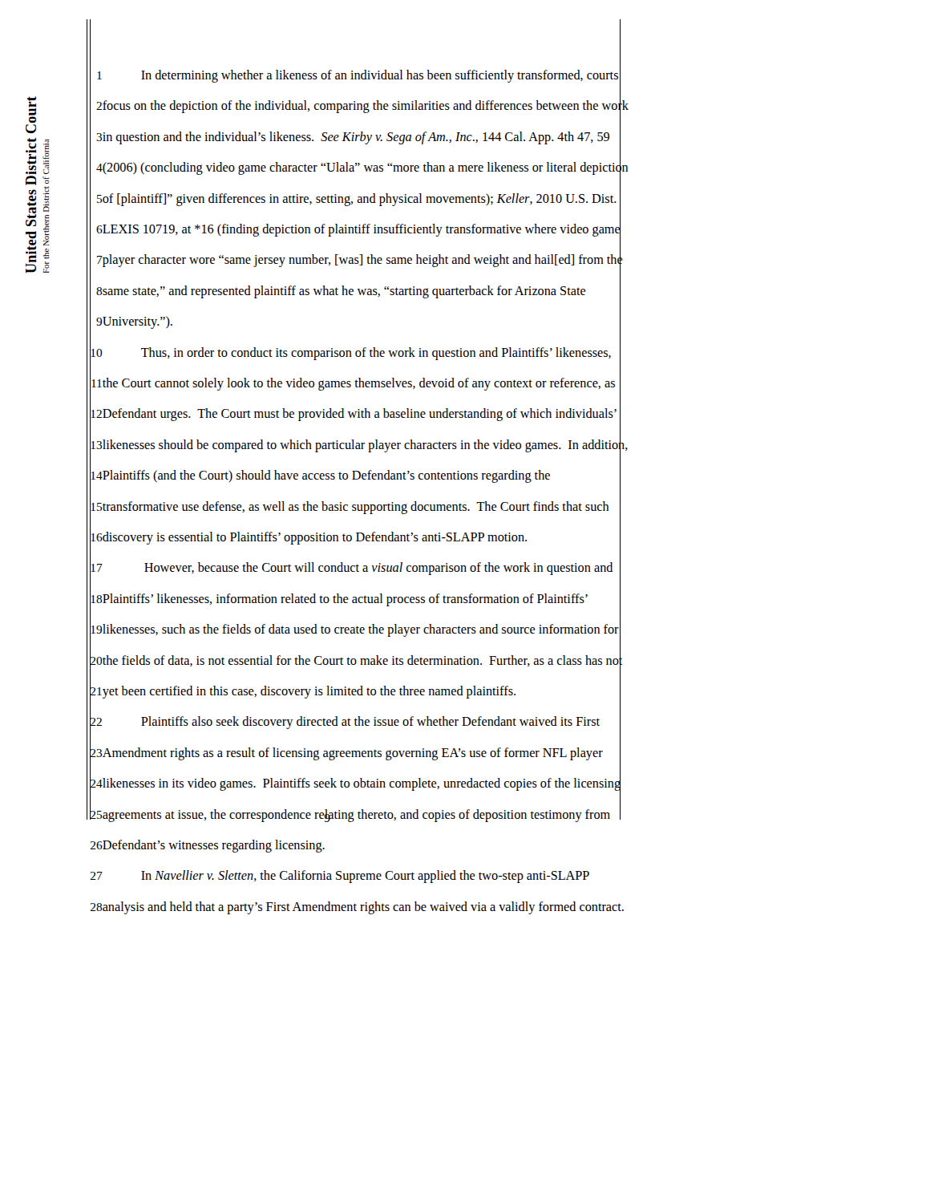United States District Court For the Northern District of California
| 1 | In determining whether a likeness of an individual has been sufficiently transformed, courts |
| 2 | focus on the depiction of the individual, comparing the similarities and differences between the work |
| 3 | in question and the individual’s likeness. See Kirby v. Sega of Am., Inc ., 144 Cal. App. 4th 47, 59 |
| 4 | (2006) (concluding video game character “Ulala” was “more than a mere likeness or literal depiction |
| 5 | of [plaintiff]” given differences in attire, setting, and physical movements); Keller , 2010 U.S. Dist. |
| 6 | LEXIS 10719, at *16 (finding depiction of plaintiff insufficiently transformative where video game |
| 7 | player character wore “same jersey number, [was] the same height and weight and hail[ed] from the |
| 8 | same state,” and represented plaintiff as what he was, “starting quarterback for Arizona State |
| 9 | University.”). |
| 10 | Thus, in order to conduct its comparison of the work in question and Plaintiffs’ likenesses, |
| 11 | the Court cannot solely look to the video games themselves, devoid of any context or reference, as |
| 12 | Defendant urges. The Court must be provided with a baseline understanding of which individuals’ |
| 13 | likenesses should be compared to which particular player characters in the video games. In addition, |
| 14 | Plaintiffs (and the Court) should have access to Defendant’s contentions regarding the |
| 15 | transformative use defense, as well as the basic supporting documents. The Court finds that such |
| 16 | discovery is essential to Plaintiffs’ opposition to Defendant’s anti-SLAPP motion. |
| 17 | However, because the Court will conduct a visual comparison of the work in question and |
| 18 | Plaintiffs’ likenesses, information related to the actual process of transformation of Plaintiffs’ |
| 19 | likenesses, such as the fields of data used to create the player characters and source information for |
| 20 | the fields of data, is not essential for the Court to make its determination. Further, as a class has not |
| 21 | yet been certified in this case, discovery is limited to the three named plaintiffs. |
| 22 | Plaintiffs also seek discovery directed at the issue of whether Defendant waived its First |
| 23 | Amendment rights as a result of licensing agreements governing EA’s use of former NFL player |
| 24 | likenesses in its video games. Plaintiffs seek to obtain complete, unredacted copies of the licensing |
| 25 | agreements at issue, the correspondence relating thereto, and copies of deposition testimony from |
| 26 | Defendant’s witnesses regarding licensing. |
| 27 | In Navellier v. Sletten , the California Supreme Court applied the two-step anti-SLAPP |
| 28 | analysis and held that a party’s First Amendment rights can be waived via a validly formed contract. |
9